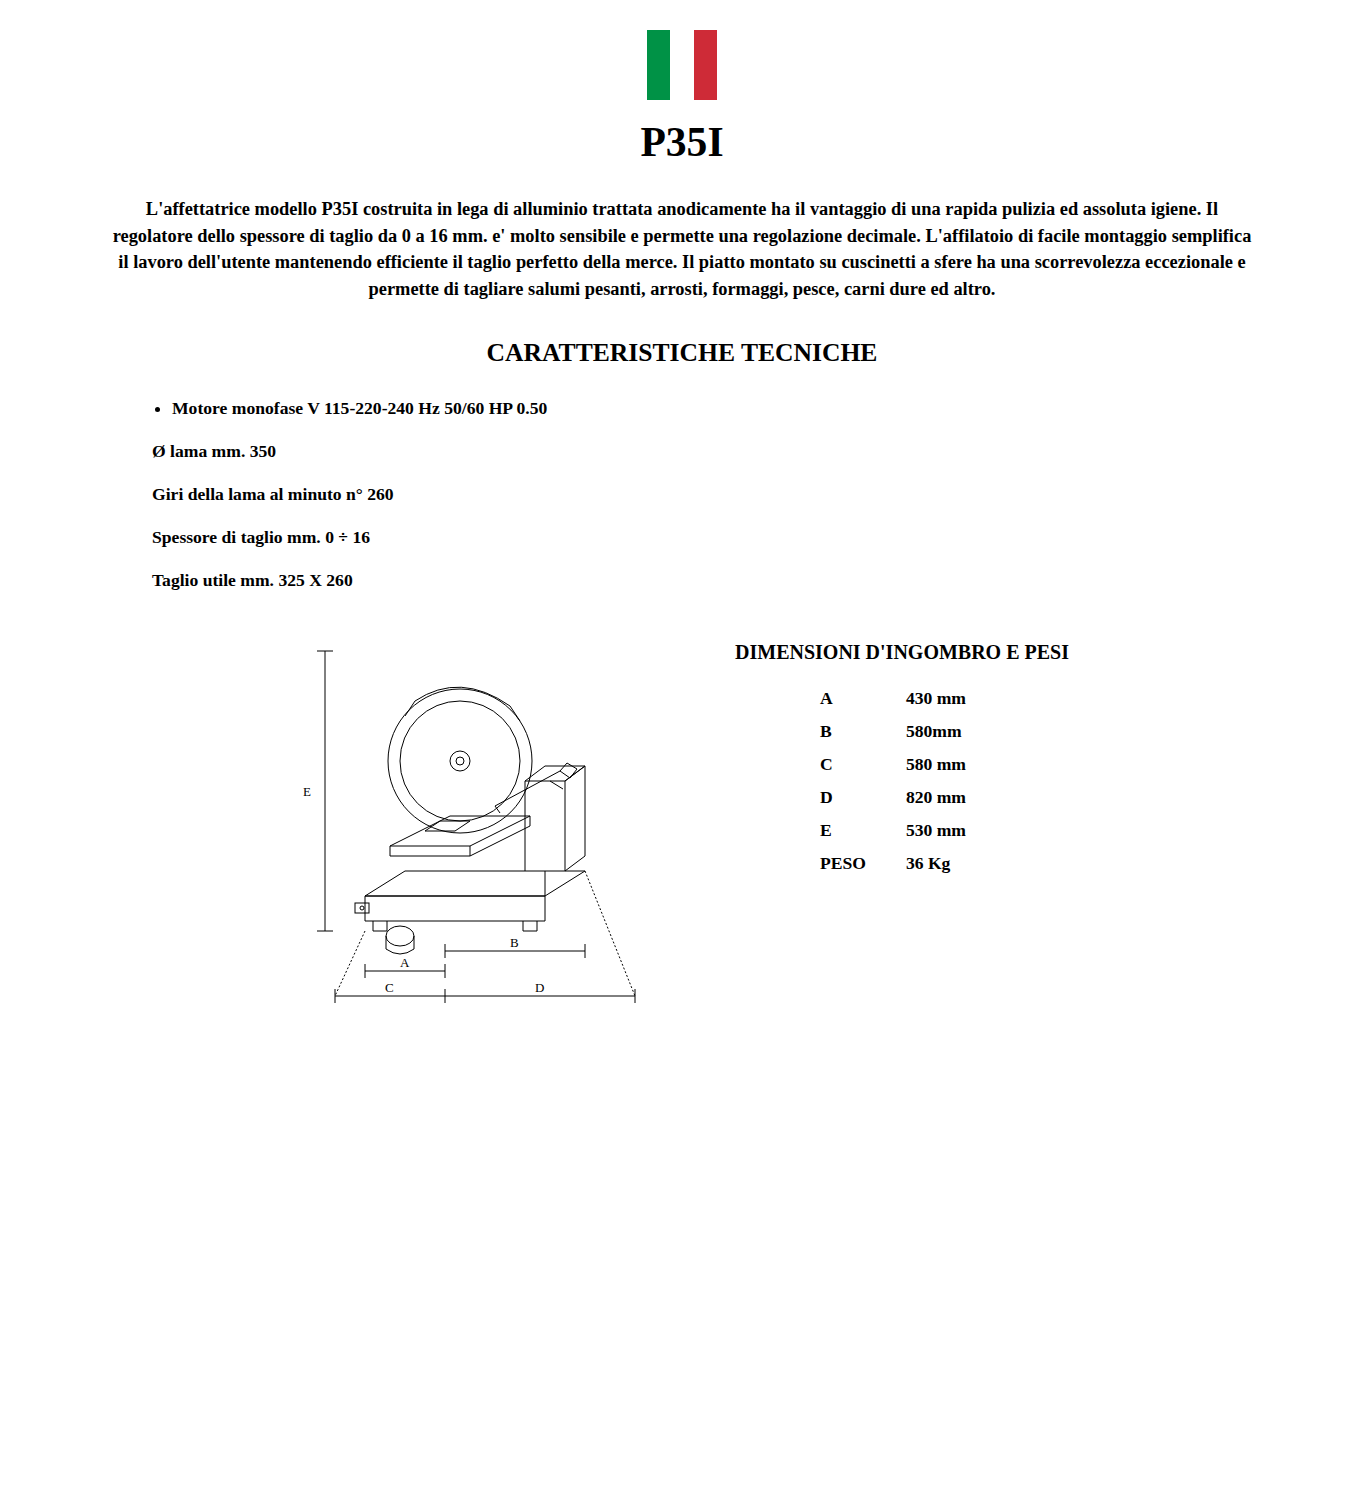P35I
L'affettatrice modello P35I costruita in lega di alluminio trattata anodicamente ha il vantaggio di una rapida pulizia ed assoluta igiene. Il regolatore dello spessore di taglio da 0 a 16 mm. e' molto sensibile e permette una regolazione decimale. L'affilatoio di facile montaggio semplifica il lavoro dell'utente mantenendo efficiente il taglio perfetto della merce. Il piatto montato su cuscinetti a sfere ha una scorrevolezza eccezionale e permette di tagliare salumi pesanti, arrosti, formaggi, pesce, carni dure ed altro.
CARATTERISTICHE TECNICHE
Motore monofase V 115-220-240 Hz 50/60 HP 0.50
Ø lama mm. 350
Giri della lama al minuto n° 260
Spessore di taglio mm. 0 ÷ 16
Taglio utile mm. 325 X 260
E A B C D
DIMENSIONI D'INGOMBRO E PESI
| A | 430 mm |
| B | 580mm |
| C | 580 mm |
| D | 820 mm |
| E | 530 mm |
| PESO | 36 Kg |